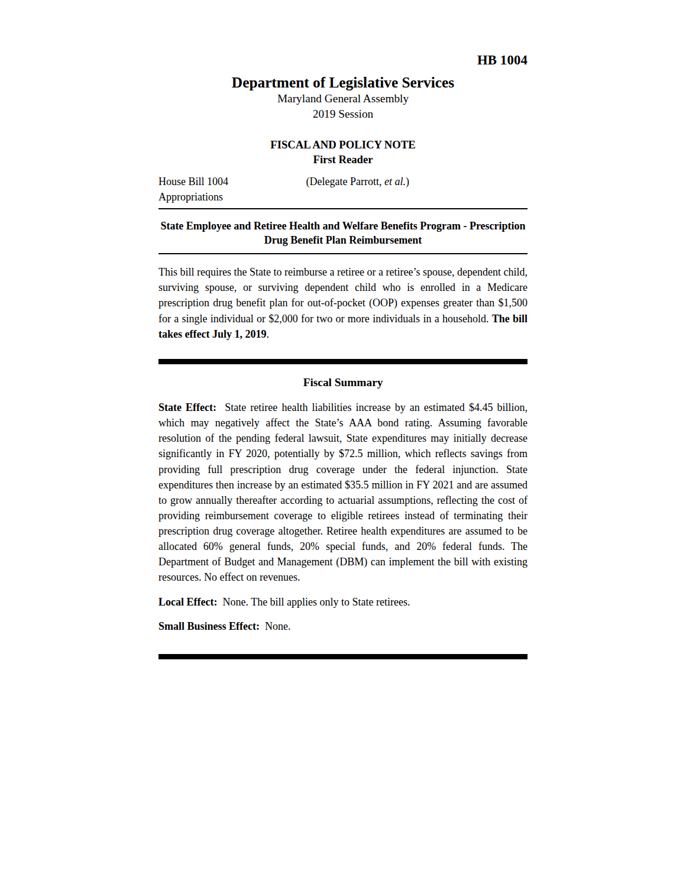HB 1004
Department of Legislative Services
Maryland General Assembly
2019 Session
FISCAL AND POLICY NOTE First Reader
House Bill 1004
(Delegate Parrott, et al.)
Appropriations
State Employee and Retiree Health and Welfare Benefits Program - Prescription
Drug Benefit Plan Reimbursement
This bill requires the State to reimburse a retiree or a retiree’s spouse, dependent child, surviving spouse, or surviving dependent child who is enrolled in a Medicare prescription drug benefit plan for out-of-pocket (OOP) expenses greater than $1,500 for a single individual or $2,000 for two or more individuals in a household. The bill takes effect July 1, 2019.
Fiscal Summary
State Effect: State retiree health liabilities increase by an estimated $4.45 billion, which may negatively affect the State’s AAA bond rating. Assuming favorable resolution of the pending federal lawsuit, State expenditures may initially decrease significantly in FY 2020, potentially by $72.5 million, which reflects savings from providing full prescription drug coverage under the federal injunction. State expenditures then increase by an estimated $35.5 million in FY 2021 and are assumed to grow annually thereafter according to actuarial assumptions, reflecting the cost of providing reimbursement coverage to eligible retirees instead of terminating their prescription drug coverage altogether. Retiree health expenditures are assumed to be allocated 60% general funds, 20% special funds, and 20% federal funds. The Department of Budget and Management (DBM) can implement the bill with existing resources. No effect on revenues.
Local Effect: None. The bill applies only to State retirees.
Small Business Effect: None.